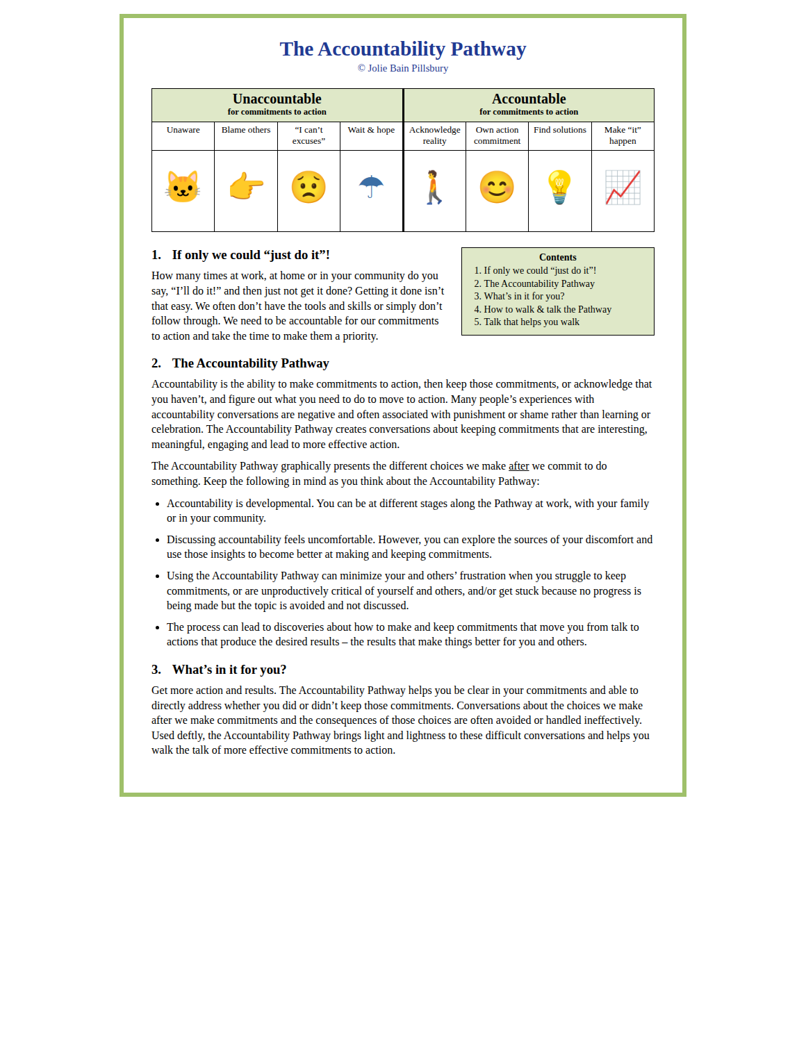The Accountability Pathway
© Jolie Bain Pillsbury
| Unaccountable for commitments to action | Accountable for commitments to action |
| --- | --- |
| Unaware | Blame others | “I can’t excuses” | Wait & hope | Acknowledge reality | Own action commitment | Find solutions | Make “it” happen |
| 🐱 | 👉 | 😟 | ☂ | 🚶 | 😊 | 💡 | 📈 |
Contents
If only we could “just do it”!
The Accountability Pathway
What’s in it for you?
How to walk & talk the Pathway
Talk that helps you walk
1. If only we could “just do it”!
How many times at work, at home or in your community do you say, “I’ll do it!” and then just not get it done? Getting it done isn’t that easy. We often don’t have the tools and skills or simply don’t follow through. We need to be accountable for our commitments to action and take the time to make them a priority.
2. The Accountability Pathway
Accountability is the ability to make commitments to action, then keep those commitments, or acknowledge that you haven’t, and figure out what you need to do to move to action. Many people’s experiences with accountability conversations are negative and often associated with punishment or shame rather than learning or celebration. The Accountability Pathway creates conversations about keeping commitments that are interesting, meaningful, engaging and lead to more effective action.
The Accountability Pathway graphically presents the different choices we make after we commit to do something. Keep the following in mind as you think about the Accountability Pathway:
Accountability is developmental. You can be at different stages along the Pathway at work, with your family or in your community.
Discussing accountability feels uncomfortable. However, you can explore the sources of your discomfort and use those insights to become better at making and keeping commitments.
Using the Accountability Pathway can minimize your and others’ frustration when you struggle to keep commitments, or are unproductively critical of yourself and others, and/or get stuck because no progress is being made but the topic is avoided and not discussed.
The process can lead to discoveries about how to make and keep commitments that move you from talk to actions that produce the desired results – the results that make things better for you and others.
3. What’s in it for you?
Get more action and results. The Accountability Pathway helps you be clear in your commitments and able to directly address whether you did or didn’t keep those commitments. Conversations about the choices we make after we make commitments and the consequences of those choices are often avoided or handled ineffectively. Used deftly, the Accountability Pathway brings light and lightness to these difficult conversations and helps you walk the talk of more effective commitments to action.